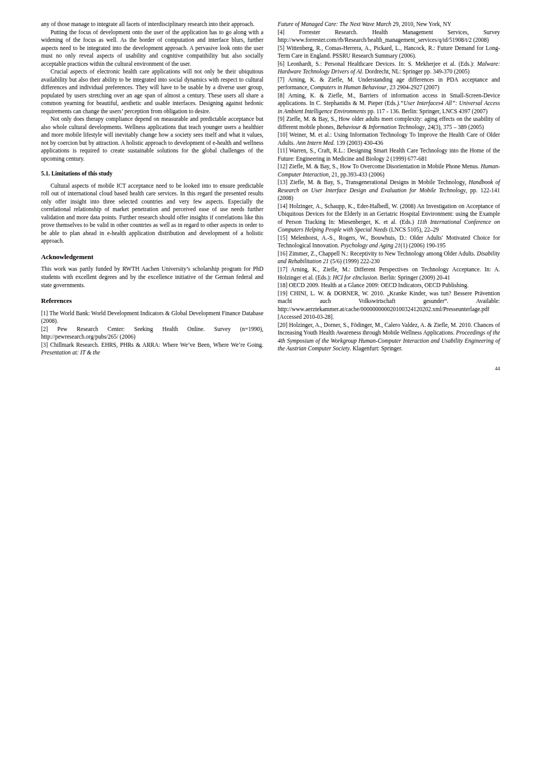any of those manage to integrate all facets of interdisciplinary research into their approach.
Putting the focus of development onto the user of the application has to go along with a widening of the focus as well. As the border of computation and interface blurs, further aspects need to be integrated into the development approach. A pervasive look onto the user must no only reveal aspects of usability and cognitive compatibility but also socially acceptable practices within the cultural environment of the user.
Crucial aspects of electronic health care applications will not only be their ubiquitous availability but also their ability to be integrated into social dynamics with respect to cultural differences and individual preferences. They will have to be usable by a diverse user group, populated by users stretching over an age span of almost a century. These users all share a common yearning for beautiful, aesthetic and usable interfaces. Designing against hedonic requirements can change the users’ perception from obligation to desire.
Not only does therapy compliance depend on measurable and predictable acceptance but also whole cultural developments. Wellness applications that teach younger users a healthier and more mobile lifestyle will inevitably change how a society sees itself and what it values, not by coercion but by attraction. A holistic approach to development of e-health and wellness applications is required to create sustainable solutions for the global challenges of the upcoming century.
5.1. Limitations of this study
Cultural aspects of mobile ICT acceptance need to be looked into to ensure predictable roll out of international cloud based health care services. In this regard the presented results only offer insight into three selected countries and very few aspects. Especially the correlational relationship of market penetration and perceived ease of use needs further validation and more data points. Further research should offer insights if correlations like this prove themselves to be valid in other countries as well as in regard to other aspects in order to be able to plan ahead in e-health application distribution and development of a holistic approach.
Acknowledgement
This work was partly funded by RWTH Aachen University’s scholarship program for PhD students with excellent degrees and by the excellence initiative of the German federal and state governments.
References
[1] The World Bank: World Development Indicators & Global Development Finance Database (2008).
[2] Pew Research Center: Seeking Health Online. Survey (n=1990), http://pewresearch.org/pubs/265/ (2006)
[3] Chillmark Research. EHRS, PHRs & ARRA: Where We’ve Been, Where We’re Going. Presentation at: IT & the
Future of Managed Care: The Next Wave March 29, 2010, New York, NY
[4] Forrester Research. Health Management Services, Survey http://www.forrester.com/rb/Research/health_management_services/q/id/51908/t/2 (2008)
[5] Wittenberg, R., Comas-Herrera, A., Pickard, L., Hancock, R.: Future Demand for Long- Term Care in England. PSSRU Research Summary (2006).
[6] Leonhardt, S.: Personal Healthcare Devices. In: S. Mekherjee et al. (Eds.): Malware: Hardware Technology Drivers of AI. Dordrecht, NL: Springer pp. 349-370 (2005)
[7] Arning, K. & Ziefle, M. Understanding age differences in PDA acceptance and performance, Computers in Human Behaviour, 23 2904-2927 (2007)
[8] Arning, K. & Ziefle, M., Barriers of information access in Small-Screen-Device applications. In C. Stephanidis & M. Pieper (Eds.).“User Interfaces4 All”: Universal Access in Ambient Intelligence Environments pp. 117 - 136. Berlin: Springer, LNCS 4397 (2007)
[9] Ziefle, M. & Bay, S., How older adults meet complexity: aging effects on the usability of different mobile phones, Behaviour & Information Technology, 24(3), 375 – 389 (2005)
[10] Weiner, M. et al.: Using Information Technology To Improve the Health Care of Older Adults. Ann Intern Med. 139 (2003) 430-436
[11] Warren, S., Craft, R.L.: Designing Smart Health Care Technology into the Home of the Future: Engineering in Medicine and Biology 2 (1999) 677-681
[12] Ziefle, M. & Bay, S., How To Overcome Disorientation in Mobile Phone Menus. Human-Computer Interaction, 21, pp.393-433 (2006)
[13] Ziefle, M. & Bay, S., Transgenerational Designs in Mobile Technology, Handbook of Research on User Interface Design and Evaluation for Mobile Technology, pp. 122-141 (2008)
[14] Holzinger, A., Schaupp, K., Eder-Halbedl, W. (2008) An Investigation on Acceptance of Ubiquitous Devices for the Elderly in an Geriatric Hospital Environment: using the Example of Person Tracking In: Miesenberger, K. et al. (Eds.) 11th International Conference on Computers Helping People with Special Needs (LNCS 5105), 22–29
[15] Melenhorst, A.-S., Rogers, W., Bouwhuis, D.: Older Adults' Motivated Choice for Technological Innovation. Psychology and Aging 21(1) (2006) 190-195
[16] Zimmer, Z., Chappell N.: Receptivity to New Technology among Older Adults. Disability and Rehabilitation 21 (5/6) (1999) 222-230
[17] Arning, K., Ziefle, M.: Different Perspectives on Technology Acceptance. In: A. Holzinger et al. (Eds.): HCI for eInclusion. Berlin: Springer (2009) 20-41
[18] OECD 2009. Health at a Glance 2009: OECD Indicators, OECD Publishing.
[19] CHINI, L. W. & DORNER, W. 2010. „Kranke Kinder, was tun? Bessere Prävention macht auch Volkswirtschaft gesunder“. Available: http://www.aerztekammer.at/cache/000000000020100324120202.xml/Presseunterlage.pdf [Accessed 2010-03-28].
[20] Holzinger, A., Dorner, S., Födinger, M., Calero Valdez, A. & Ziefle, M. 2010. Chances of Increasing Youth Health Awareness through Mobile Wellness Applications. Proceedings of the 4th Symposium of the Workgroup Human-Computer Interaction and Usability Engineering of the Austrian Computer Society. Klagenfurt: Springer.
44